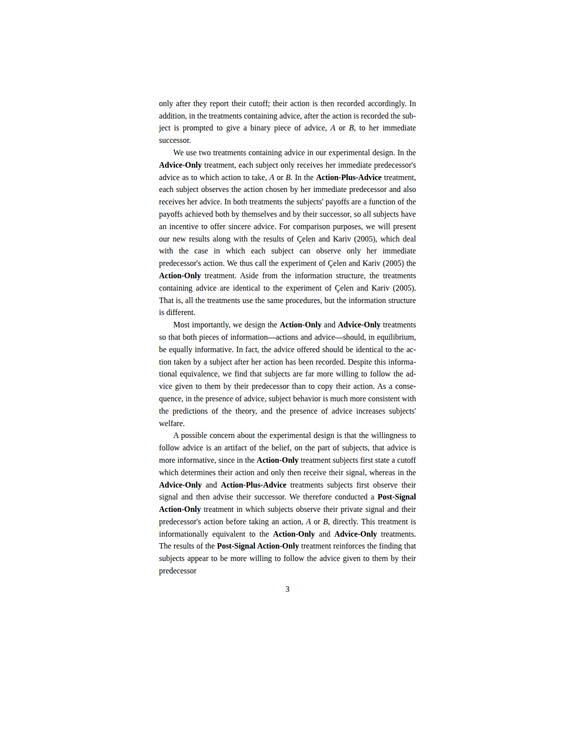only after they report their cutoff; their action is then recorded accordingly. In addition, in the treatments containing advice, after the action is recorded the subject is prompted to give a binary piece of advice, A or B, to her immediate successor.
We use two treatments containing advice in our experimental design. In the Advice-Only treatment, each subject only receives her immediate predecessor's advice as to which action to take, A or B. In the Action-Plus-Advice treatment, each subject observes the action chosen by her immediate predecessor and also receives her advice. In both treatments the subjects' payoffs are a function of the payoffs achieved both by themselves and by their successor, so all subjects have an incentive to offer sincere advice. For comparison purposes, we will present our new results along with the results of Çelen and Kariv (2005), which deal with the case in which each subject can observe only her immediate predecessor's action. We thus call the experiment of Çelen and Kariv (2005) the Action-Only treatment. Aside from the information structure, the treatments containing advice are identical to the experiment of Çelen and Kariv (2005). That is, all the treatments use the same procedures, but the information structure is different.
Most importantly, we design the Action-Only and Advice-Only treatments so that both pieces of information—actions and advice—should, in equilibrium, be equally informative. In fact, the advice offered should be identical to the action taken by a subject after her action has been recorded. Despite this informational equivalence, we find that subjects are far more willing to follow the advice given to them by their predecessor than to copy their action. As a consequence, in the presence of advice, subject behavior is much more consistent with the predictions of the theory, and the presence of advice increases subjects' welfare.
A possible concern about the experimental design is that the willingness to follow advice is an artifact of the belief, on the part of subjects, that advice is more informative, since in the Action-Only treatment subjects first state a cutoff which determines their action and only then receive their signal, whereas in the Advice-Only and Action-Plus-Advice treatments subjects first observe their signal and then advise their successor. We therefore conducted a Post-Signal Action-Only treatment in which subjects observe their private signal and their predecessor's action before taking an action, A or B, directly. This treatment is informationally equivalent to the Action-Only and Advice-Only treatments. The results of the Post-Signal Action-Only treatment reinforces the finding that subjects appear to be more willing to follow the advice given to them by their predecessor
3